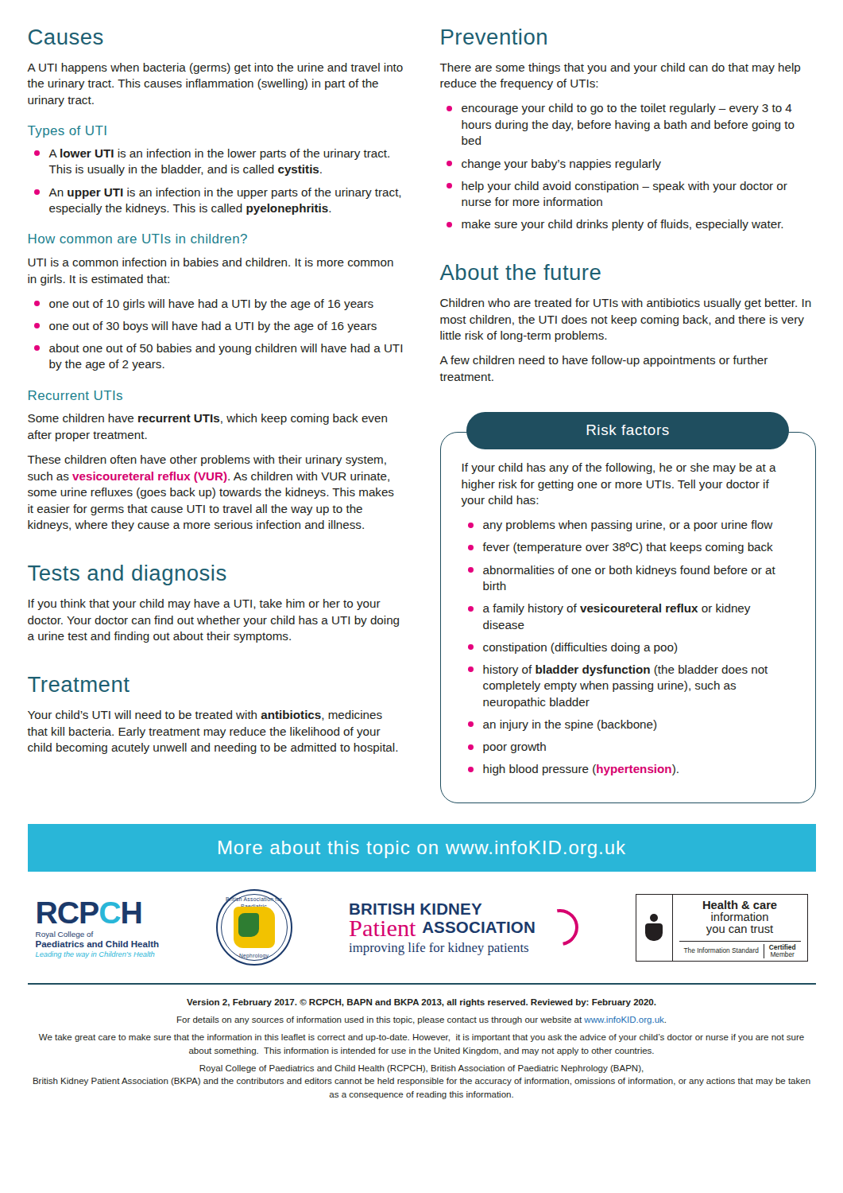Causes
A UTI happens when bacteria (germs) get into the urine and travel into the urinary tract. This causes inflammation (swelling) in part of the urinary tract.
Types of UTI
A lower UTI is an infection in the lower parts of the urinary tract. This is usually in the bladder, and is called cystitis.
An upper UTI is an infection in the upper parts of the urinary tract, especially the kidneys. This is called pyelonephritis.
How common are UTIs in children?
UTI is a common infection in babies and children. It is more common in girls. It is estimated that:
one out of 10 girls will have had a UTI by the age of 16 years
one out of 30 boys will have had a UTI by the age of 16 years
about one out of 50 babies and young children will have had a UTI by the age of 2 years.
Recurrent UTIs
Some children have recurrent UTIs, which keep coming back even after proper treatment.
These children often have other problems with their urinary system, such as vesicoureteral reflux (VUR). As children with VUR urinate, some urine refluxes (goes back up) towards the kidneys. This makes it easier for germs that cause UTI to travel all the way up to the kidneys, where they cause a more serious infection and illness.
Tests and diagnosis
If you think that your child may have a UTI, take him or her to your doctor. Your doctor can find out whether your child has a UTI by doing a urine test and finding out about their symptoms.
Treatment
Your child’s UTI will need to be treated with antibiotics, medicines that kill bacteria. Early treatment may reduce the likelihood of your child becoming acutely unwell and needing to be admitted to hospital.
Prevention
There are some things that you and your child can do that may help reduce the frequency of UTIs:
encourage your child to go to the toilet regularly – every 3 to 4 hours during the day, before having a bath and before going to bed
change your baby’s nappies regularly
help your child avoid constipation – speak with your doctor or nurse for more information
make sure your child drinks plenty of fluids, especially water.
About the future
Children who are treated for UTIs with antibiotics usually get better. In most children, the UTI does not keep coming back, and there is very little risk of long-term problems.
A few children need to have follow-up appointments or further treatment.
Risk factors
If your child has any of the following, he or she may be at a higher risk for getting one or more UTIs. Tell your doctor if your child has:
any problems when passing urine, or a poor urine flow
fever (temperature over 38ºC) that keeps coming back
abnormalities of one or both kidneys found before or at birth
a family history of vesicoureteral reflux or kidney disease
constipation (difficulties doing a poo)
history of bladder dysfunction (the bladder does not completely empty when passing urine), such as neuropathic bladder
an injury in the spine (backbone)
poor growth
high blood pressure (hypertension).
More about this topic on www.infoKID.org.uk
RCPCH
Royal College ofPaediatrics and Child Health
Leading the way in Children’s Health
British Association for Paediatric
Nephrology
BRITISH KIDNEY
Patient ASSOCIATION
improving life for kidney patients
Health & care
information
you can trust
The Information Standard
Certified Member
Version 2, February 2017. © RCPCH, BAPN and BKPA 2013, all rights reserved. Reviewed by: February 2020.
For details on any sources of information used in this topic, please contact us through our website at www.infoKID.org.uk.
We take great care to make sure that the information in this leaflet is correct and up-to-date. However, it is important that you ask the advice of your child’s doctor or nurse if you are not sure about something. This information is intended for use in the United Kingdom, and may not apply to other countries.
Royal College of Paediatrics and Child Health (RCPCH), British Association of Paediatric Nephrology (BAPN),
British Kidney Patient Association (BKPA) and the contributors and editors cannot be held responsible for the accuracy of information, omissions of information, or any actions that may be taken as a consequence of reading this information.